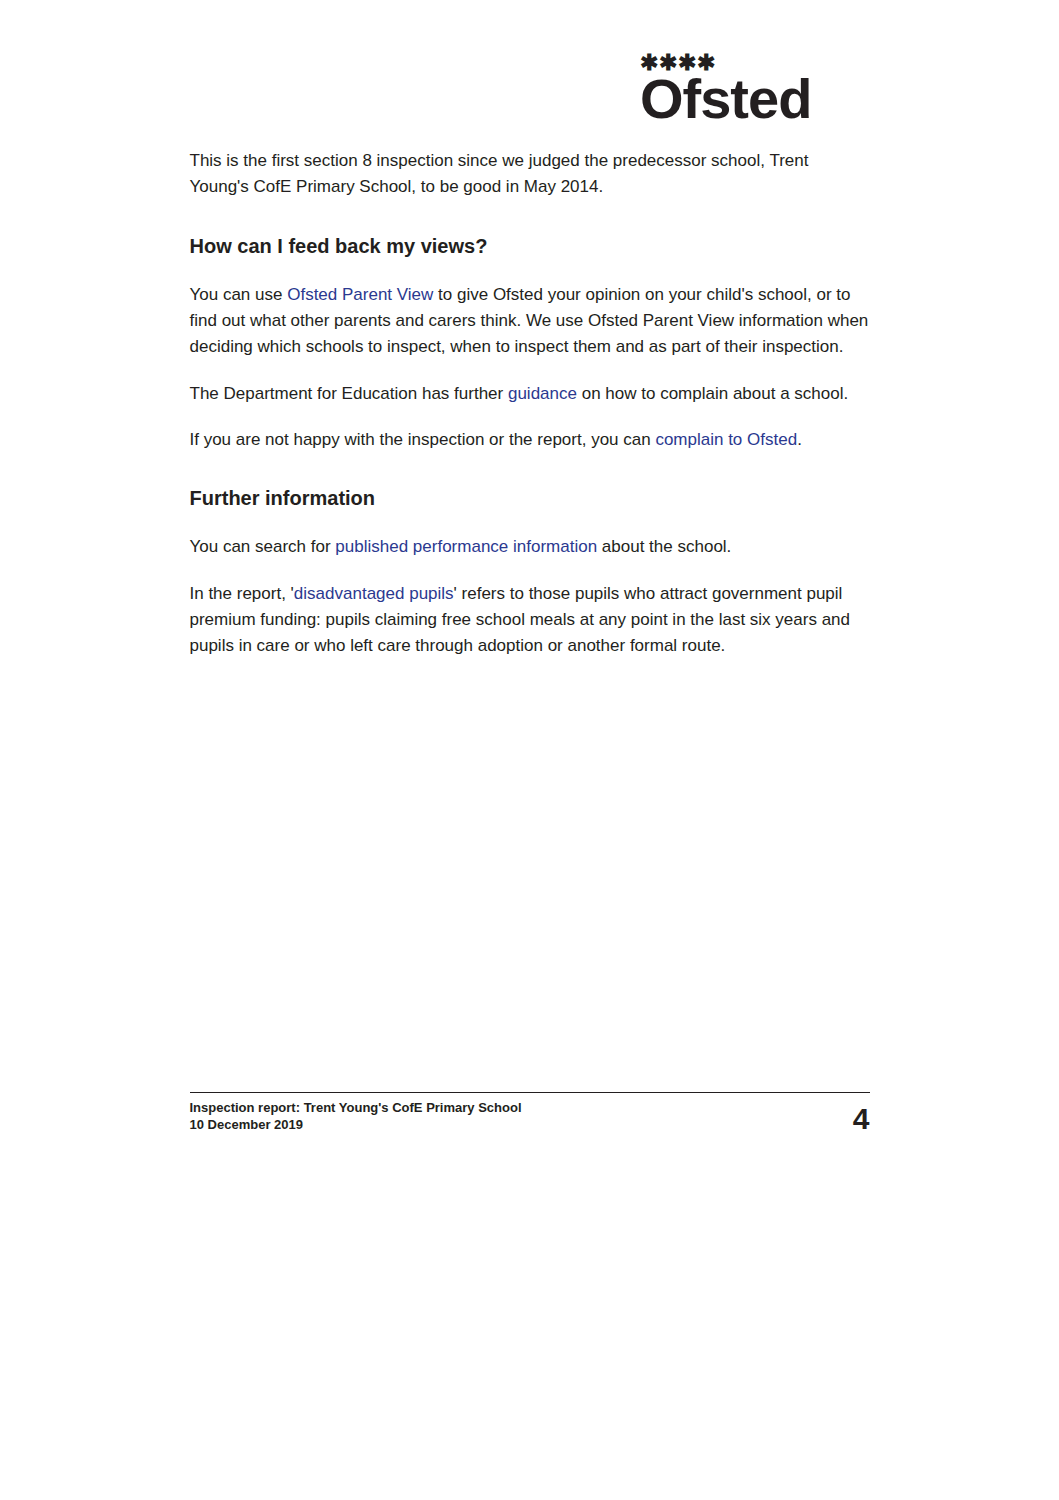✱✱✱✱ Ofsted
This is the first section 8 inspection since we judged the predecessor school, Trent Young's CofE Primary School, to be good in May 2014.
How can I feed back my views?
You can use Ofsted Parent View to give Ofsted your opinion on your child's school, or to find out what other parents and carers think. We use Ofsted Parent View information when deciding which schools to inspect, when to inspect them and as part of their inspection.
The Department for Education has further guidance on how to complain about a school.
If you are not happy with the inspection or the report, you can complain to Ofsted.
Further information
You can search for published performance information about the school.
In the report, 'disadvantaged pupils' refers to those pupils who attract government pupil premium funding: pupils claiming free school meals at any point in the last six years and pupils in care or who left care through adoption or another formal route.
Inspection report: Trent Young's CofE Primary School
10 December 2019
4